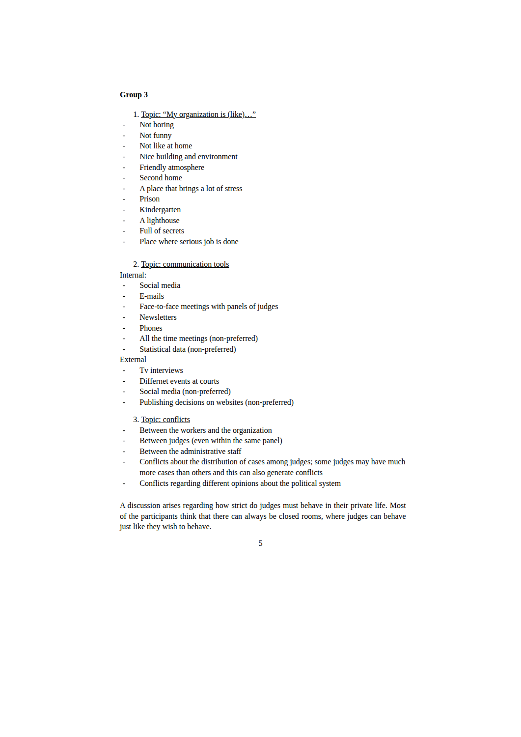Group 3
Topic: “My organization is (like)…”
Not boring
Not funny
Not like at home
Nice building and environment
Friendly atmosphere
Second home
A place that brings a lot of stress
Prison
Kindergarten
A lighthouse
Full of secrets
Place where serious job is done
Topic: communication tools
Internal:
Social media
E-mails
Face-to-face meetings with panels of judges
Newsletters
Phones
All the time meetings (non-preferred)
Statistical data (non-preferred)
External
Tv interviews
Differnet events at courts
Social media (non-preferred)
Publishing decisions on websites (non-preferred)
Topic: conflicts
Between the workers and the organization
Between judges (even within the same panel)
Between the administrative staff
Conflicts about the distribution of cases among judges; some judges may have much more cases than others and this can also generate conflicts
Conflicts regarding different opinions about the political system
A discussion arises regarding how strict do judges must behave in their private life. Most of the participants think that there can always be closed rooms, where judges can behave just like they wish to behave.
5